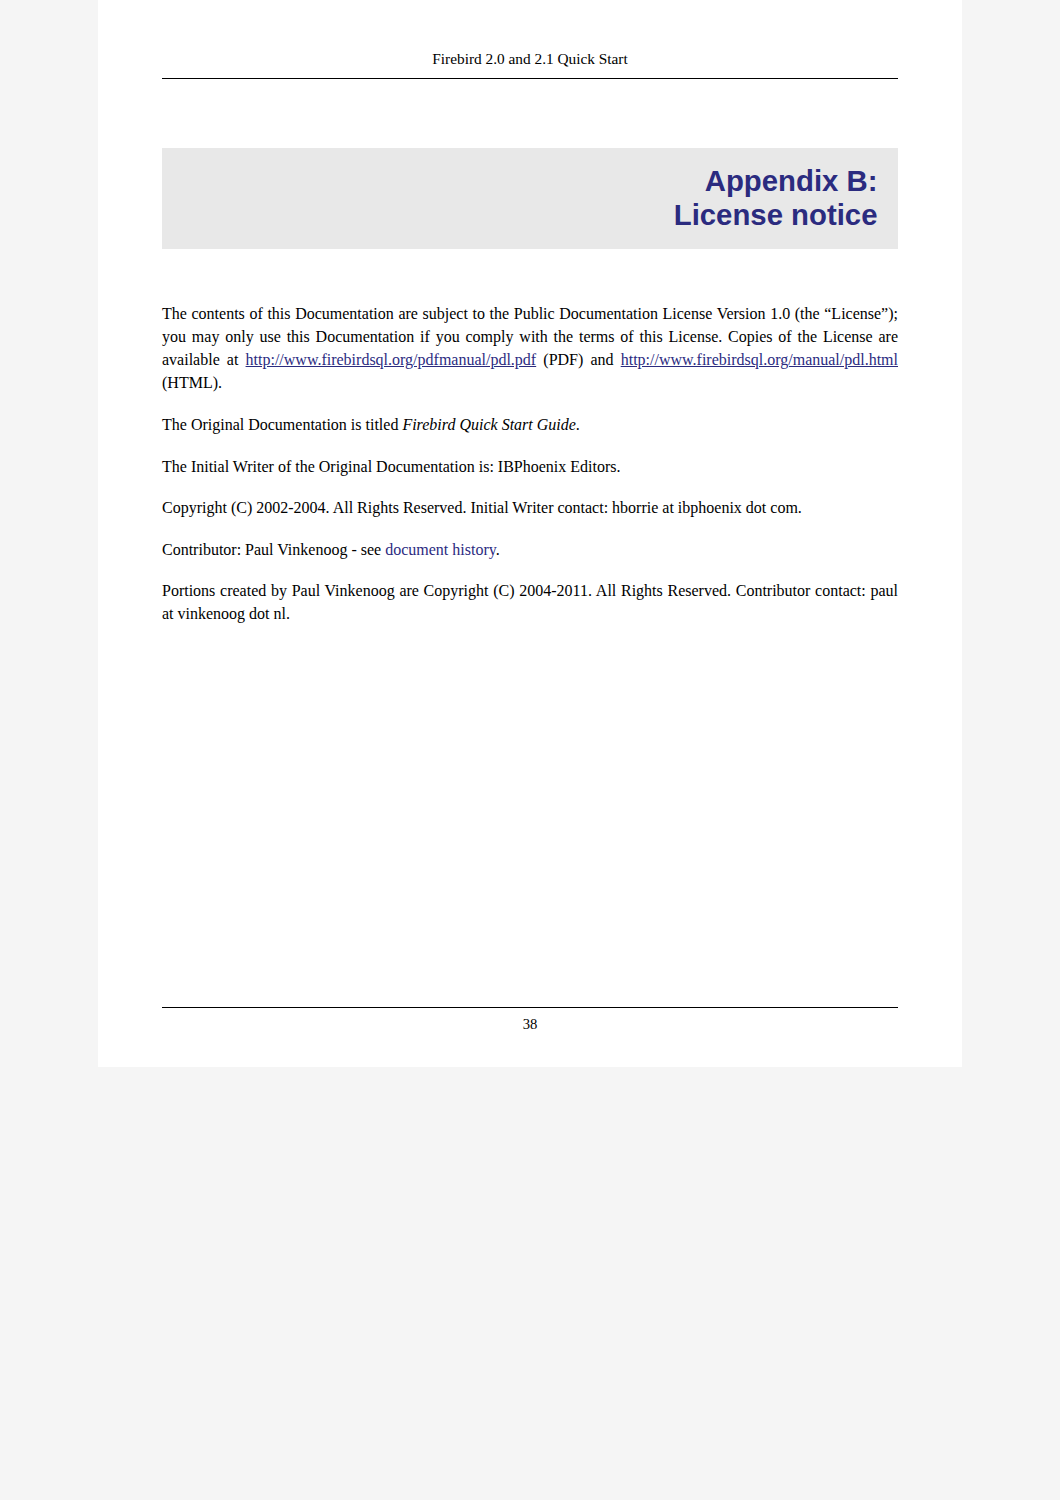Firebird 2.0 and 2.1 Quick Start
Appendix B:
License notice
The contents of this Documentation are subject to the Public Documentation License Version 1.0 (the “License”); you may only use this Documentation if you comply with the terms of this License. Copies of the License are available at http://www.firebirdsql.org/pdfmanual/pdl.pdf (PDF) and http://www.firebirdsql.org/manual/pdl.html (HTML).
The Original Documentation is titled Firebird Quick Start Guide.
The Initial Writer of the Original Documentation is: IBPhoenix Editors.
Copyright (C) 2002-2004. All Rights Reserved. Initial Writer contact: hborrie at ibphoenix dot com.
Contributor: Paul Vinkenoog - see document history.
Portions created by Paul Vinkenoog are Copyright (C) 2004-2011. All Rights Reserved. Contributor contact: paul at vinkenoog dot nl.
38